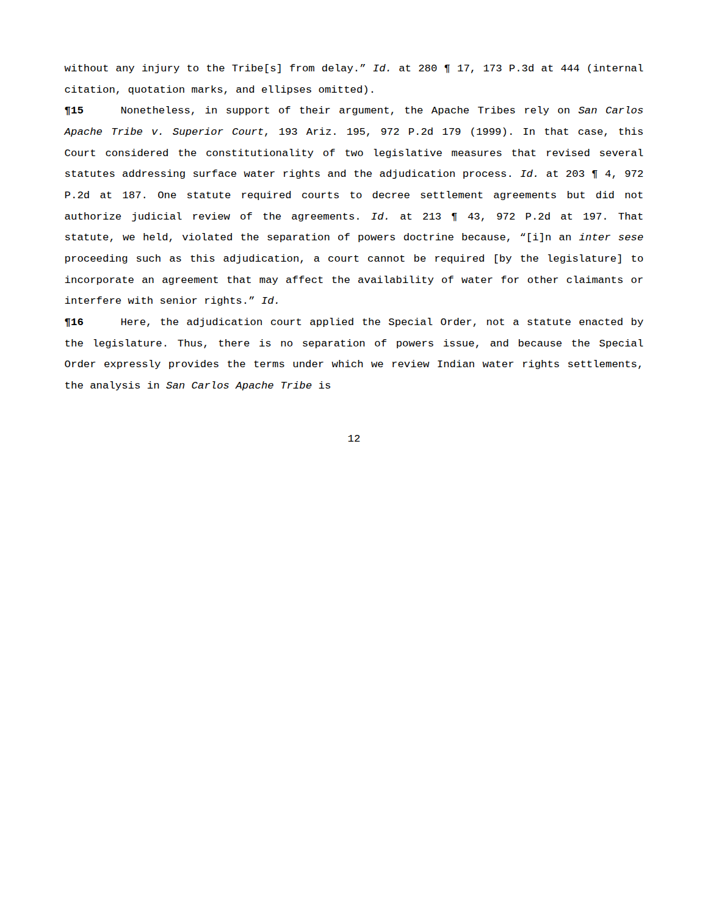without any injury to the Tribe[s] from delay.” Id. at 280 ¶ 17, 173 P.3d at 444 (internal citation, quotation marks, and ellipses omitted).
¶15 Nonetheless, in support of their argument, the Apache Tribes rely on San Carlos Apache Tribe v. Superior Court, 193 Ariz. 195, 972 P.2d 179 (1999). In that case, this Court considered the constitutionality of two legislative measures that revised several statutes addressing surface water rights and the adjudication process. Id. at 203 ¶ 4, 972 P.2d at 187. One statute required courts to decree settlement agreements but did not authorize judicial review of the agreements. Id. at 213 ¶ 43, 972 P.2d at 197. That statute, we held, violated the separation of powers doctrine because, “[i]n an inter sese proceeding such as this adjudication, a court cannot be required [by the legislature] to incorporate an agreement that may affect the availability of water for other claimants or interfere with senior rights.” Id.
¶16 Here, the adjudication court applied the Special Order, not a statute enacted by the legislature. Thus, there is no separation of powers issue, and because the Special Order expressly provides the terms under which we review Indian water rights settlements, the analysis in San Carlos Apache Tribe is
12